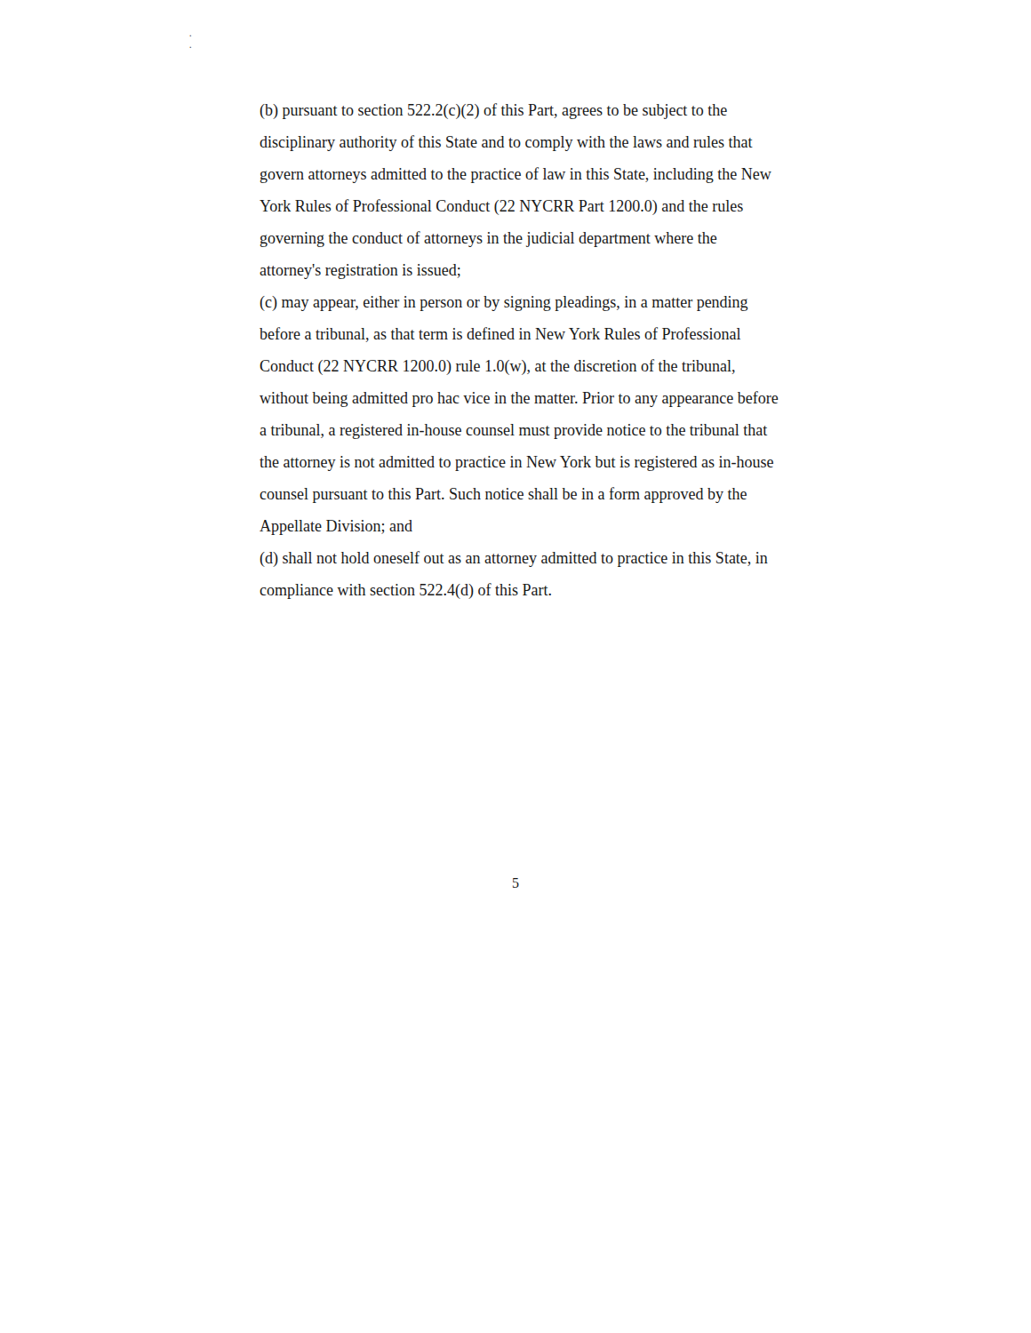·
·
(b) pursuant to section 522.2(c)(2) of this Part, agrees to be subject to the disciplinary authority of this State and to comply with the laws and rules that govern attorneys admitted to the practice of law in this State, including the New York Rules of Professional Conduct (22 NYCRR Part 1200.0) and the rules governing the conduct of attorneys in the judicial department where the attorney's registration is issued;
(c) may appear, either in person or by signing pleadings, in a matter pending before a tribunal, as that term is defined in New York Rules of Professional Conduct (22 NYCRR 1200.0) rule 1.0(w), at the discretion of the tribunal, without being admitted pro hac vice in the matter. Prior to any appearance before a tribunal, a registered in-house counsel must provide notice to the tribunal that the attorney is not admitted to practice in New York but is registered as in-house counsel pursuant to this Part. Such notice shall be in a form approved by the Appellate Division; and
(d) shall not hold oneself out as an attorney admitted to practice in this State, in compliance with section 522.4(d) of this Part.
5